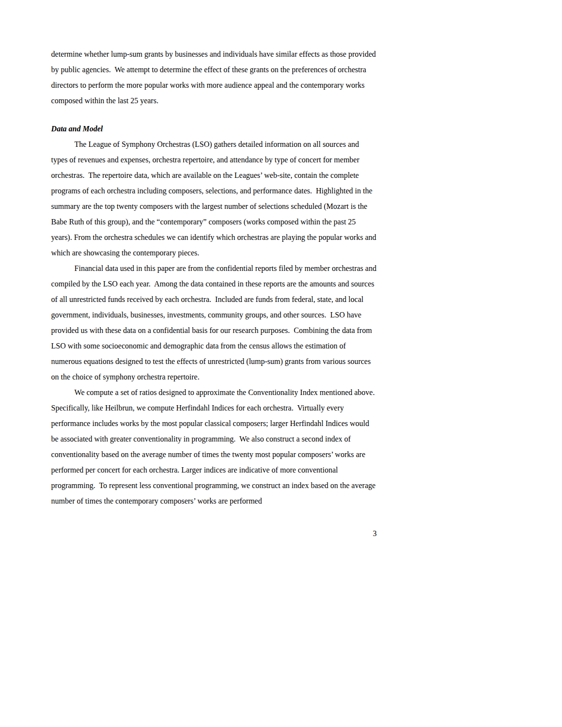determine whether lump-sum grants by businesses and individuals have similar effects as those provided by public agencies. We attempt to determine the effect of these grants on the preferences of orchestra directors to perform the more popular works with more audience appeal and the contemporary works composed within the last 25 years.
Data and Model
The League of Symphony Orchestras (LSO) gathers detailed information on all sources and types of revenues and expenses, orchestra repertoire, and attendance by type of concert for member orchestras. The repertoire data, which are available on the Leagues’ web-site, contain the complete programs of each orchestra including composers, selections, and performance dates. Highlighted in the summary are the top twenty composers with the largest number of selections scheduled (Mozart is the Babe Ruth of this group), and the “contemporary” composers (works composed within the past 25 years). From the orchestra schedules we can identify which orchestras are playing the popular works and which are showcasing the contemporary pieces.
Financial data used in this paper are from the confidential reports filed by member orchestras and compiled by the LSO each year. Among the data contained in these reports are the amounts and sources of all unrestricted funds received by each orchestra. Included are funds from federal, state, and local government, individuals, businesses, investments, community groups, and other sources. LSO have provided us with these data on a confidential basis for our research purposes. Combining the data from LSO with some socioeconomic and demographic data from the census allows the estimation of numerous equations designed to test the effects of unrestricted (lump-sum) grants from various sources on the choice of symphony orchestra repertoire.
We compute a set of ratios designed to approximate the Conventionality Index mentioned above. Specifically, like Heilbrun, we compute Herfindahl Indices for each orchestra. Virtually every performance includes works by the most popular classical composers; larger Herfindahl Indices would be associated with greater conventionality in programming. We also construct a second index of conventionality based on the average number of times the twenty most popular composers’ works are performed per concert for each orchestra. Larger indices are indicative of more conventional programming. To represent less conventional programming, we construct an index based on the average number of times the contemporary composers’ works are performed
3